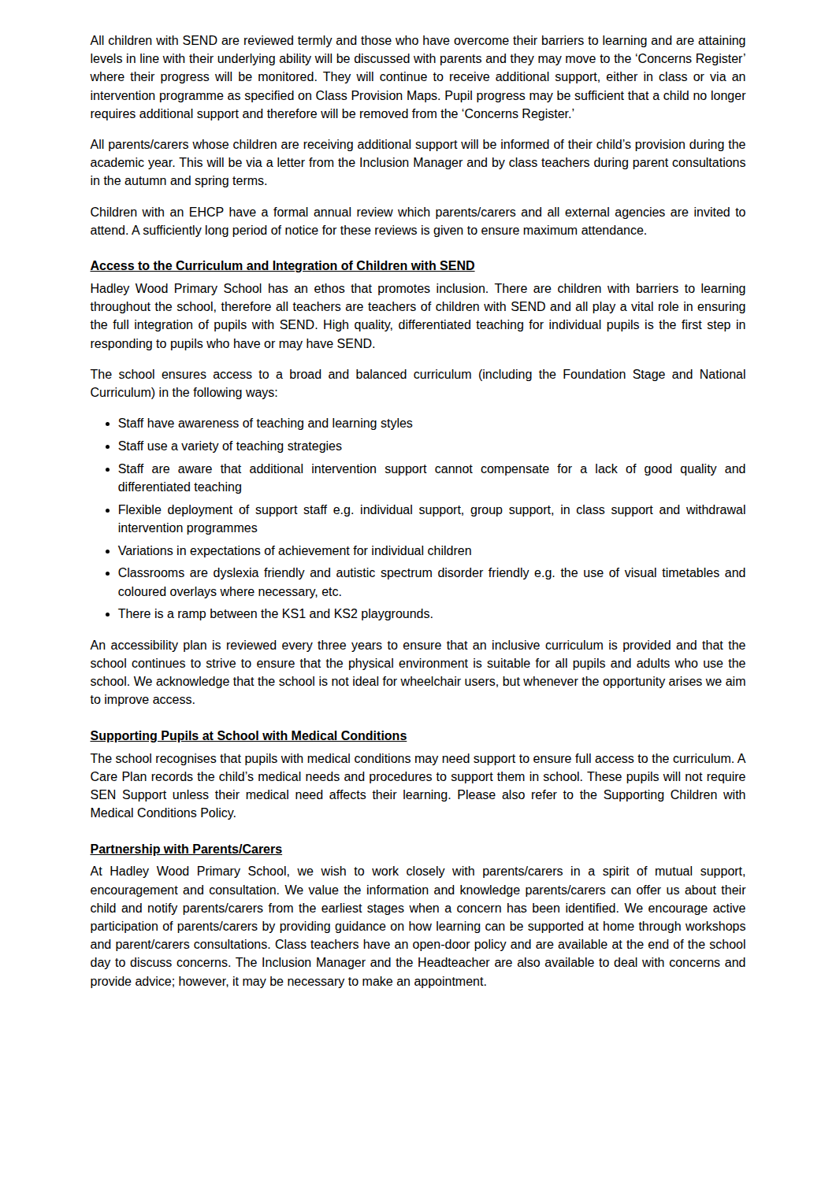All children with SEND are reviewed termly and those who have overcome their barriers to learning and are attaining levels in line with their underlying ability will be discussed with parents and they may move to the ‘Concerns Register’ where their progress will be monitored. They will continue to receive additional support, either in class or via an intervention programme as specified on Class Provision Maps. Pupil progress may be sufficient that a child no longer requires additional support and therefore will be removed from the ‘Concerns Register.’
All parents/carers whose children are receiving additional support will be informed of their child’s provision during the academic year. This will be via a letter from the Inclusion Manager and by class teachers during parent consultations in the autumn and spring terms.
Children with an EHCP have a formal annual review which parents/carers and all external agencies are invited to attend. A sufficiently long period of notice for these reviews is given to ensure maximum attendance.
Access to the Curriculum and Integration of Children with SEND
Hadley Wood Primary School has an ethos that promotes inclusion. There are children with barriers to learning throughout the school, therefore all teachers are teachers of children with SEND and all play a vital role in ensuring the full integration of pupils with SEND. High quality, differentiated teaching for individual pupils is the first step in responding to pupils who have or may have SEND.
The school ensures access to a broad and balanced curriculum (including the Foundation Stage and National Curriculum) in the following ways:
Staff have awareness of teaching and learning styles
Staff use a variety of teaching strategies
Staff are aware that additional intervention support cannot compensate for a lack of good quality and differentiated teaching
Flexible deployment of support staff e.g. individual support, group support, in class support and withdrawal intervention programmes
Variations in expectations of achievement for individual children
Classrooms are dyslexia friendly and autistic spectrum disorder friendly e.g. the use of visual timetables and coloured overlays where necessary, etc.
There is a ramp between the KS1 and KS2 playgrounds.
An accessibility plan is reviewed every three years to ensure that an inclusive curriculum is provided and that the school continues to strive to ensure that the physical environment is suitable for all pupils and adults who use the school. We acknowledge that the school is not ideal for wheelchair users, but whenever the opportunity arises we aim to improve access.
Supporting Pupils at School with Medical Conditions
The school recognises that pupils with medical conditions may need support to ensure full access to the curriculum. A Care Plan records the child’s medical needs and procedures to support them in school. These pupils will not require SEN Support unless their medical need affects their learning. Please also refer to the Supporting Children with Medical Conditions Policy.
Partnership with Parents/Carers
At Hadley Wood Primary School, we wish to work closely with parents/carers in a spirit of mutual support, encouragement and consultation. We value the information and knowledge parents/carers can offer us about their child and notify parents/carers from the earliest stages when a concern has been identified. We encourage active participation of parents/carers by providing guidance on how learning can be supported at home through workshops and parent/carers consultations. Class teachers have an open-door policy and are available at the end of the school day to discuss concerns. The Inclusion Manager and the Headteacher are also available to deal with concerns and provide advice; however, it may be necessary to make an appointment.